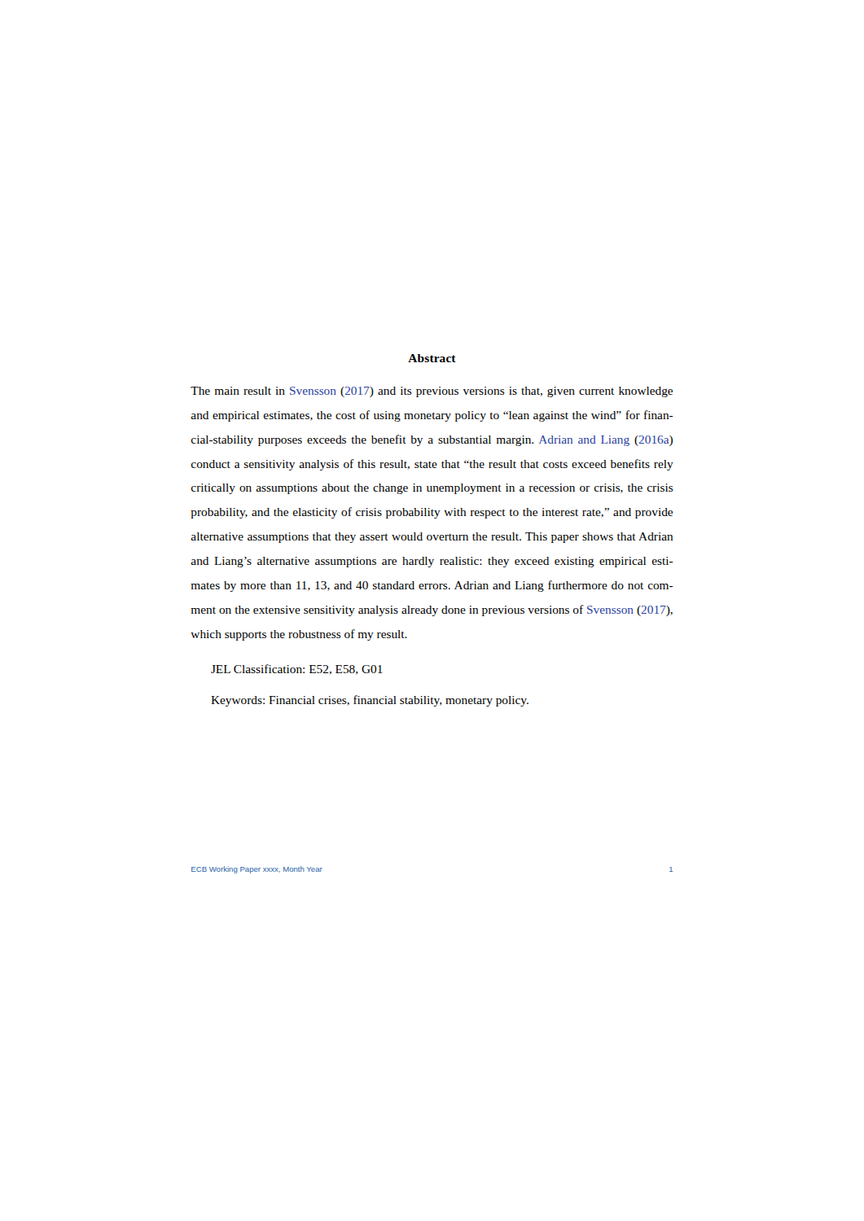Abstract
The main result in Svensson (2017) and its previous versions is that, given current knowledge and empirical estimates, the cost of using monetary policy to “lean against the wind” for financial-stability purposes exceeds the benefit by a substantial margin. Adrian and Liang (2016a) conduct a sensitivity analysis of this result, state that “the result that costs exceed benefits rely critically on assumptions about the change in unemployment in a recession or crisis, the crisis probability, and the elasticity of crisis probability with respect to the interest rate,” and provide alternative assumptions that they assert would overturn the result. This paper shows that Adrian and Liang’s alternative assumptions are hardly realistic: they exceed existing empirical estimates by more than 11, 13, and 40 standard errors. Adrian and Liang furthermore do not comment on the extensive sensitivity analysis already done in previous versions of Svensson (2017), which supports the robustness of my result.
JEL Classification: E52, E58, G01
Keywords: Financial crises, financial stability, monetary policy.
ECB Working Paper xxxx, Month Year 1